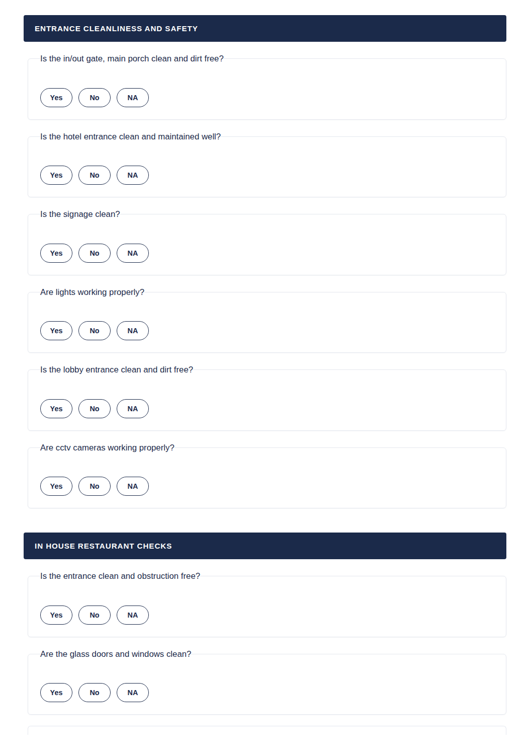Entrance Cleanliness and Safety
Is the in/out gate, main porch clean and dirt free?
Yes No NA
Is the hotel entrance clean and maintained well?
Yes No NA
Is the signage clean?
Yes No NA
Are lights working properly?
Yes No NA
Is the lobby entrance clean and dirt free?
Yes No NA
Are cctv cameras working properly?
Yes No NA
In House Restaurant Checks
Is the entrance clean and obstruction free?
Yes No NA
Are the glass doors and windows clean?
Yes No NA